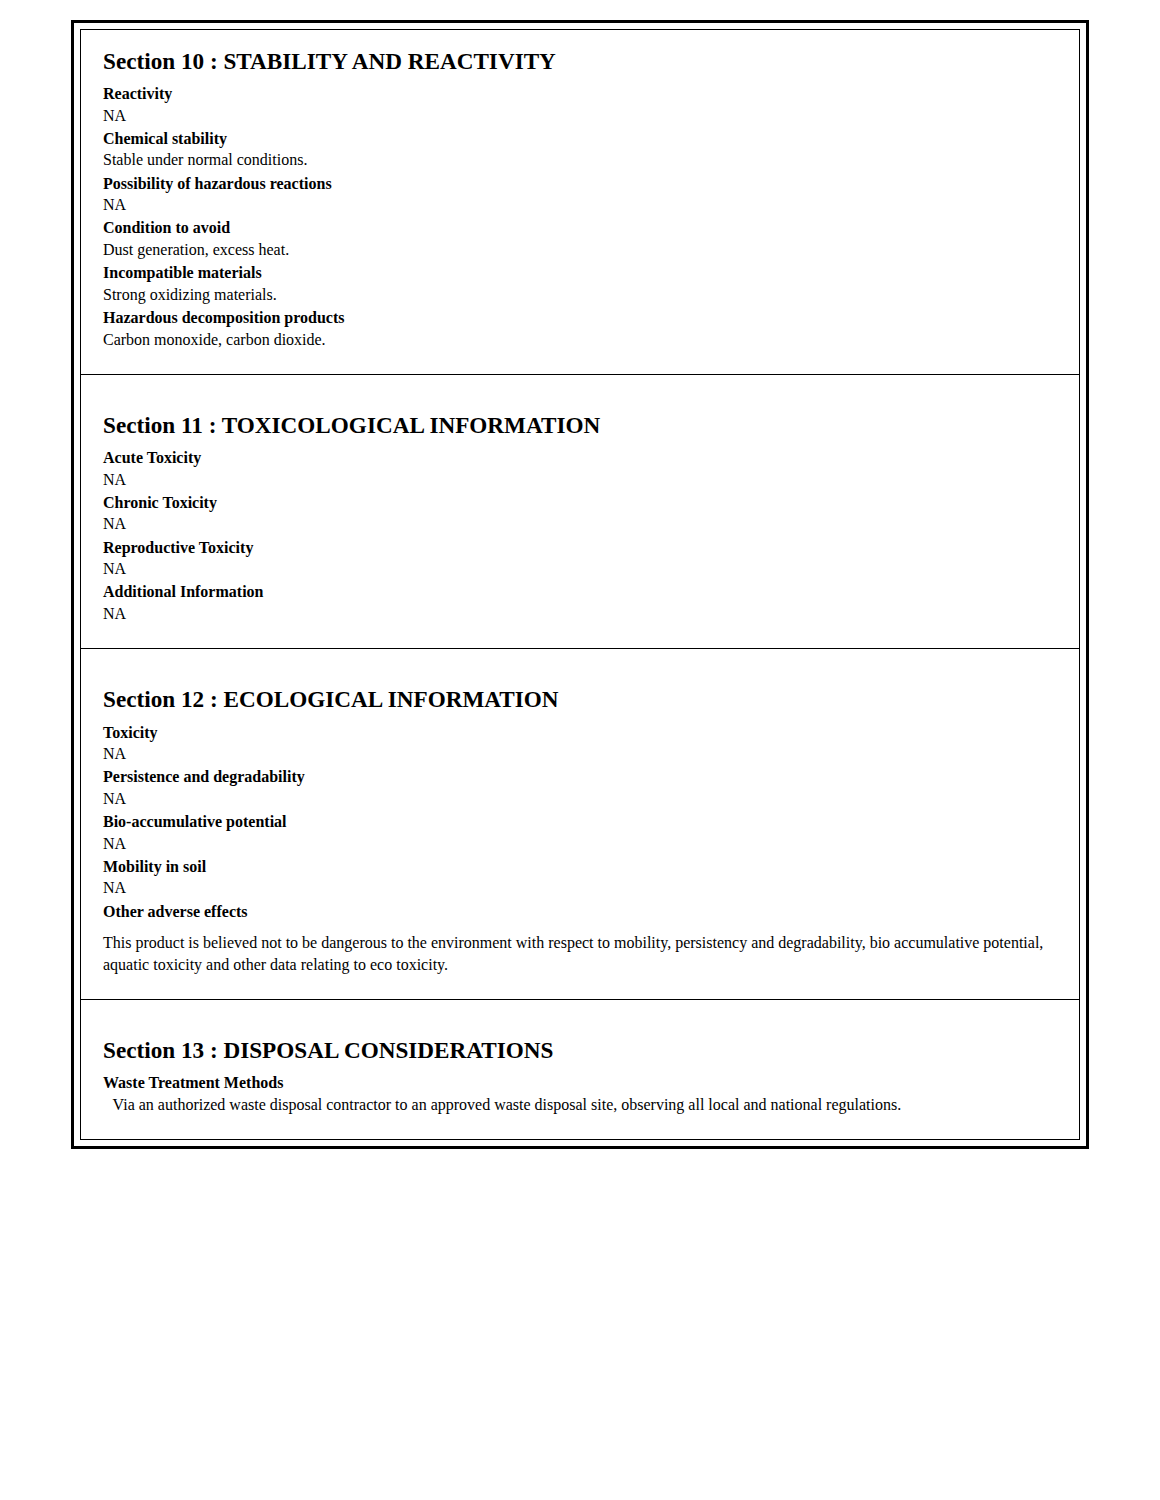Section 10 : STABILITY AND REACTIVITY
Reactivity
NA
Chemical stability
Stable under normal conditions.
Possibility of hazardous reactions
NA
Condition to avoid
Dust generation, excess heat.
Incompatible materials
Strong oxidizing materials.
Hazardous decomposition products
Carbon monoxide, carbon dioxide.
Section 11 : TOXICOLOGICAL INFORMATION
Acute Toxicity
NA
Chronic Toxicity
NA
Reproductive Toxicity
NA
Additional Information
NA
Section 12 : ECOLOGICAL INFORMATION
Toxicity
NA
Persistence and degradability
NA
Bio-accumulative potential
NA
Mobility in soil
NA
Other adverse effects
This product is believed not to be dangerous to the environment with respect to mobility, persistency and degradability, bio accumulative potential, aquatic toxicity and other data relating to eco toxicity.
Section 13 : DISPOSAL CONSIDERATIONS
Waste Treatment Methods
Via an authorized waste disposal contractor to an approved waste disposal site, observing all local and national regulations.